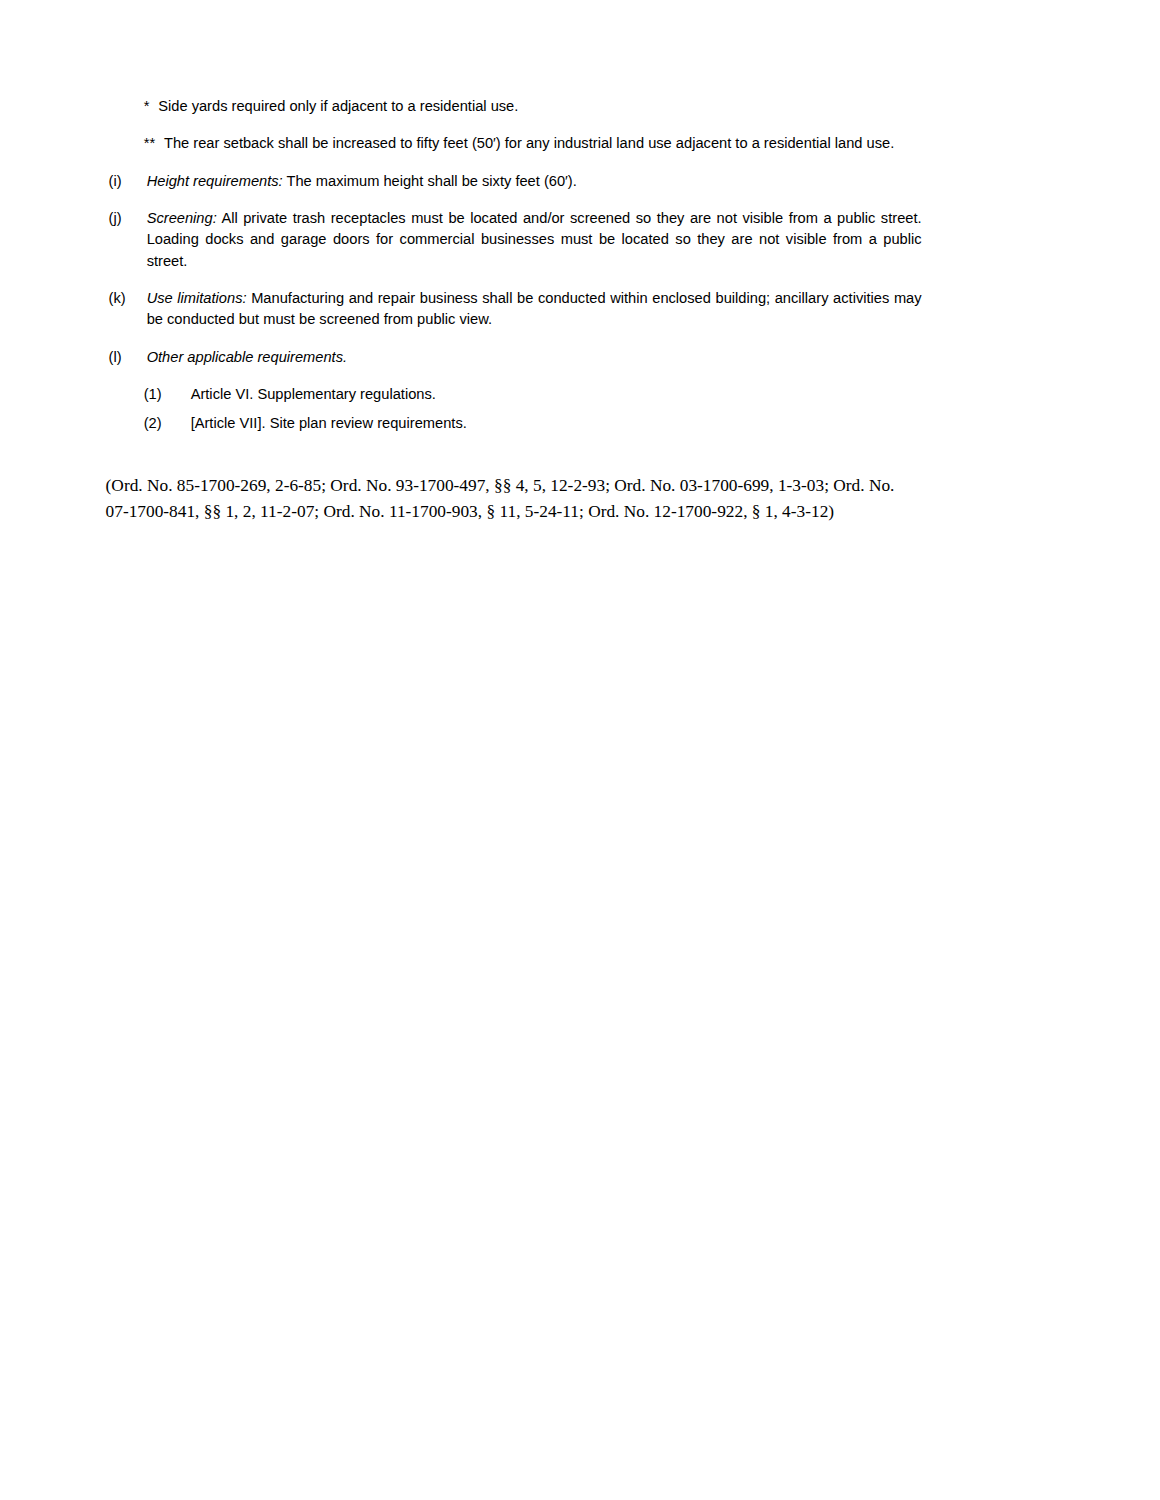*Side yards required only if adjacent to a residential use.
**The rear setback shall be increased to fifty feet (50′) for any industrial land use adjacent to a residential land use.
(i)
Height requirements: The maximum height shall be sixty feet (60′).
(j)
Screening: All private trash receptacles must be located and/or screened so they are not visible from a public street. Loading docks and garage doors for commercial businesses must be located so they are not visible from a public street.
(k)
Use limitations: Manufacturing and repair business shall be conducted within enclosed building; ancillary activities may be conducted but must be screened from public view.
(l)
Other applicable requirements.
(1)
Article VI. Supplementary regulations.
(2)
[Article VII]. Site plan review requirements.
(Ord. No. 85-1700-269, 2-6-85; Ord. No. 93-1700-497, §§ 4, 5, 12-2-93; Ord. No. 03-1700-699, 1-3-03; Ord. No. 07-1700-841, §§ 1, 2, 11-2-07; Ord. No. 11-1700-903, § 11, 5-24-11; Ord. No. 12-1700-922, § 1, 4-3-12)